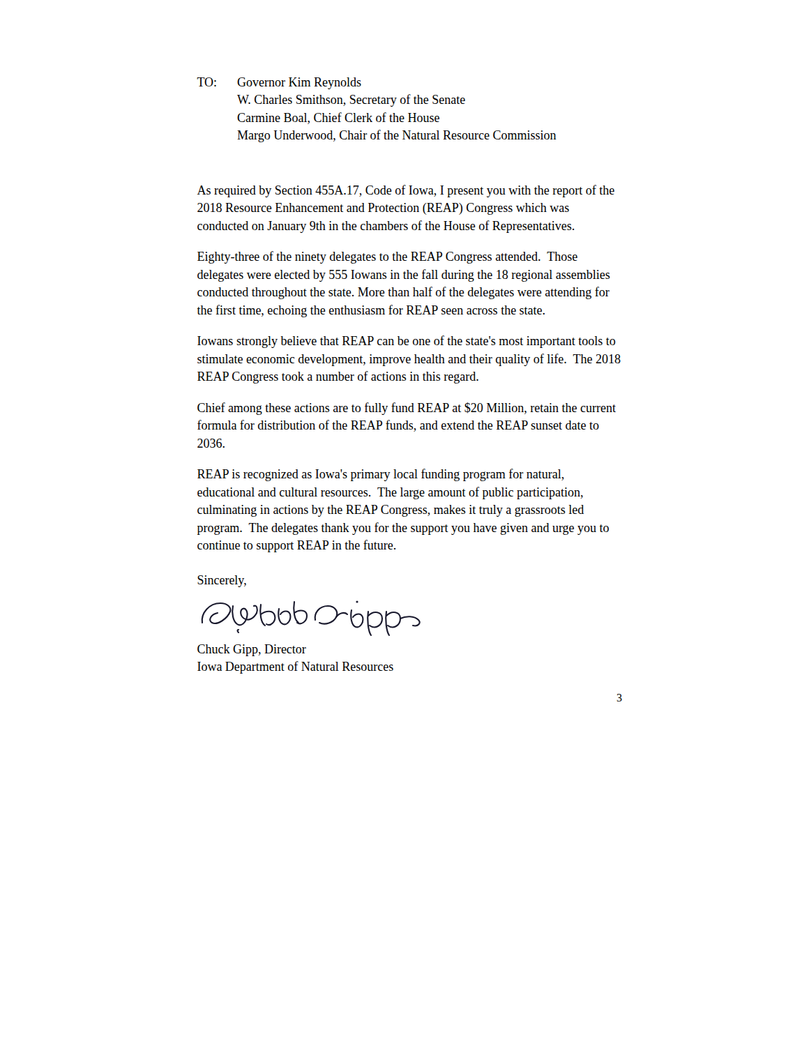TO:
Governor Kim Reynolds
W. Charles Smithson, Secretary of the Senate
Carmine Boal, Chief Clerk of the House
Margo Underwood, Chair of the Natural Resource Commission
As required by Section 455A.17, Code of Iowa, I present you with the report of the 2018 Resource Enhancement and Protection (REAP) Congress which was conducted on January 9th in the chambers of the House of Representatives.
Eighty-three of the ninety delegates to the REAP Congress attended. Those delegates were elected by 555 Iowans in the fall during the 18 regional assemblies conducted throughout the state. More than half of the delegates were attending for the first time, echoing the enthusiasm for REAP seen across the state.
Iowans strongly believe that REAP can be one of the state's most important tools to stimulate economic development, improve health and their quality of life. The 2018 REAP Congress took a number of actions in this regard.
Chief among these actions are to fully fund REAP at $20 Million, retain the current formula for distribution of the REAP funds, and extend the REAP sunset date to 2036.
REAP is recognized as Iowa's primary local funding program for natural, educational and cultural resources. The large amount of public participation, culminating in actions by the REAP Congress, makes it truly a grassroots led program. The delegates thank you for the support you have given and urge you to continue to support REAP in the future.
Sincerely,
Chuck Gipp, Director
Iowa Department of Natural Resources
3